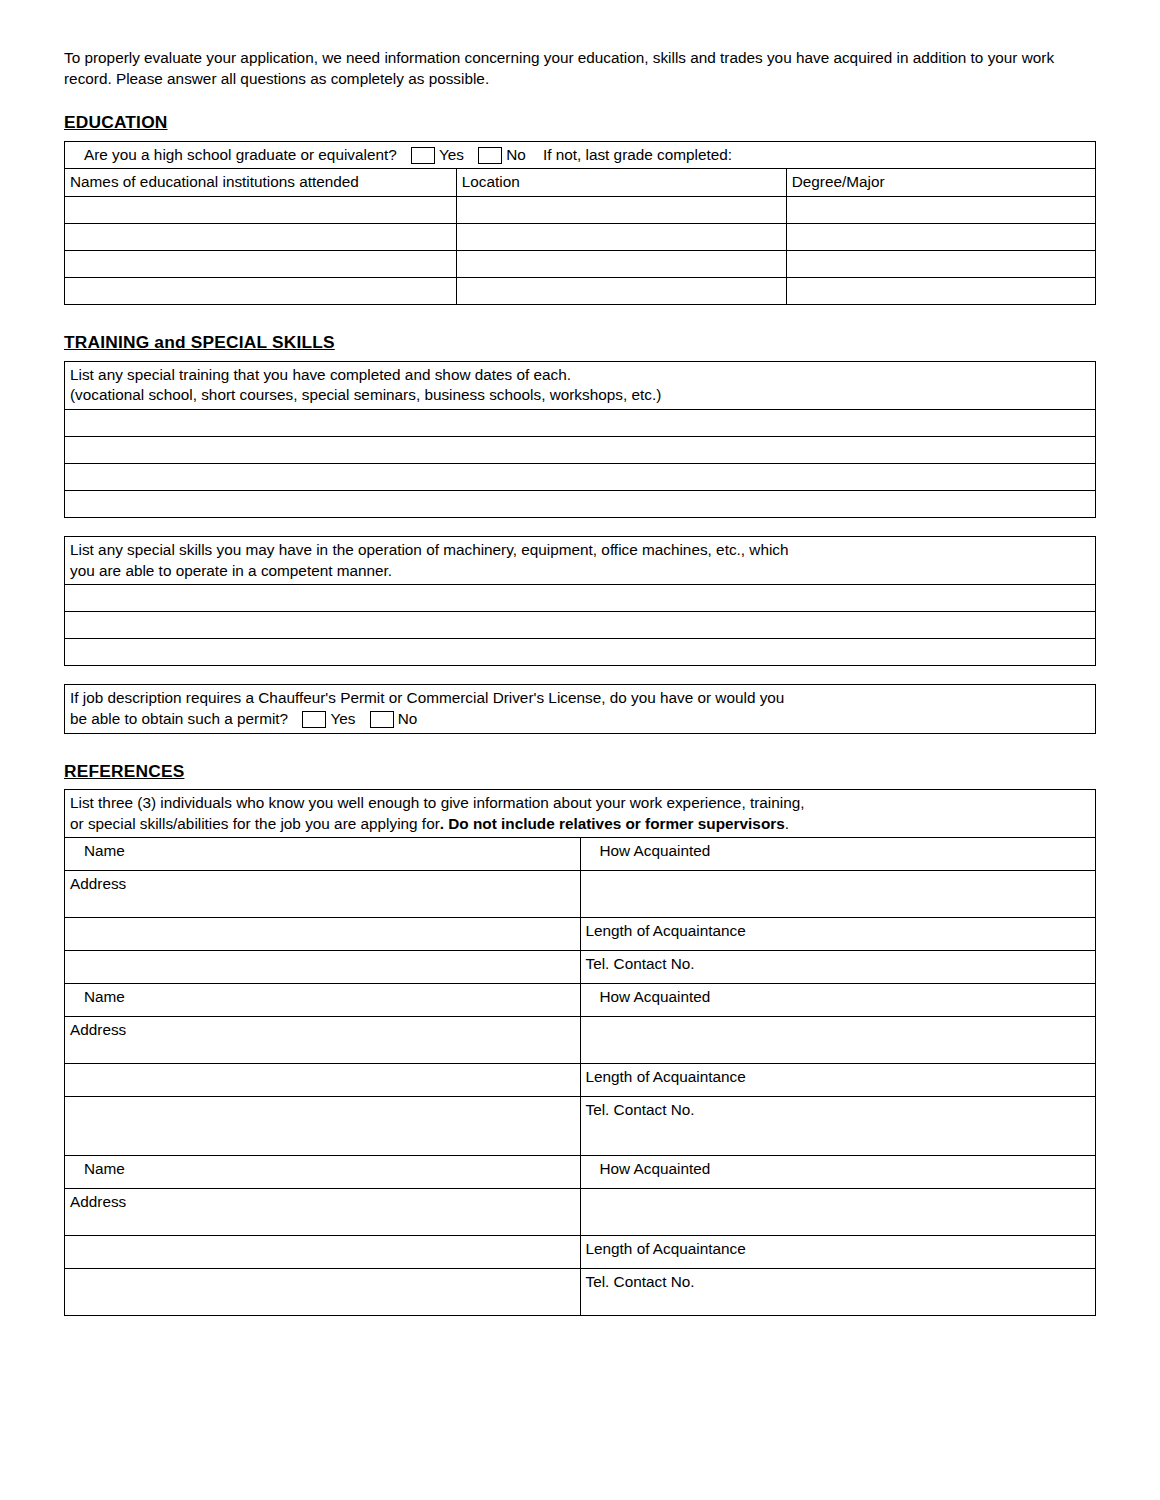To properly evaluate your application, we need information concerning your education, skills and trades you have acquired in addition to your work record. Please answer all questions as completely as possible.
EDUCATION
| Are you a high school graduate or equivalent? Yes No If not, last grade completed: |
| Names of educational institutions attended | Location | Degree/Major |
TRAINING and SPECIAL SKILLS
| List any special training that you have completed and show dates of each. (vocational school, short courses, special seminars, business schools, workshops, etc.) |
| List any special skills you may have in the operation of machinery, equipment, office machines, etc., which you are able to operate in a competent manner. |
| If job description requires a Chauffeur's Permit or Commercial Driver's License, do you have or would you be able to obtain such a permit? Yes No |
REFERENCES
| List three (3) individuals who know you well enough to give information about your work experience, training, or special skills/abilities for the job you are applying for . Do not include relatives or former supervisors . |
| Name | How Acquainted |
| Address | |
| | Length of Acquaintance |
| | Tel. Contact No. |
| Name | How Acquainted |
| Address | |
| | Length of Acquaintance |
| | Tel. Contact No. |
| Name | How Acquainted |
| Address | |
| | Length of Acquaintance |
| | Tel. Contact No. |